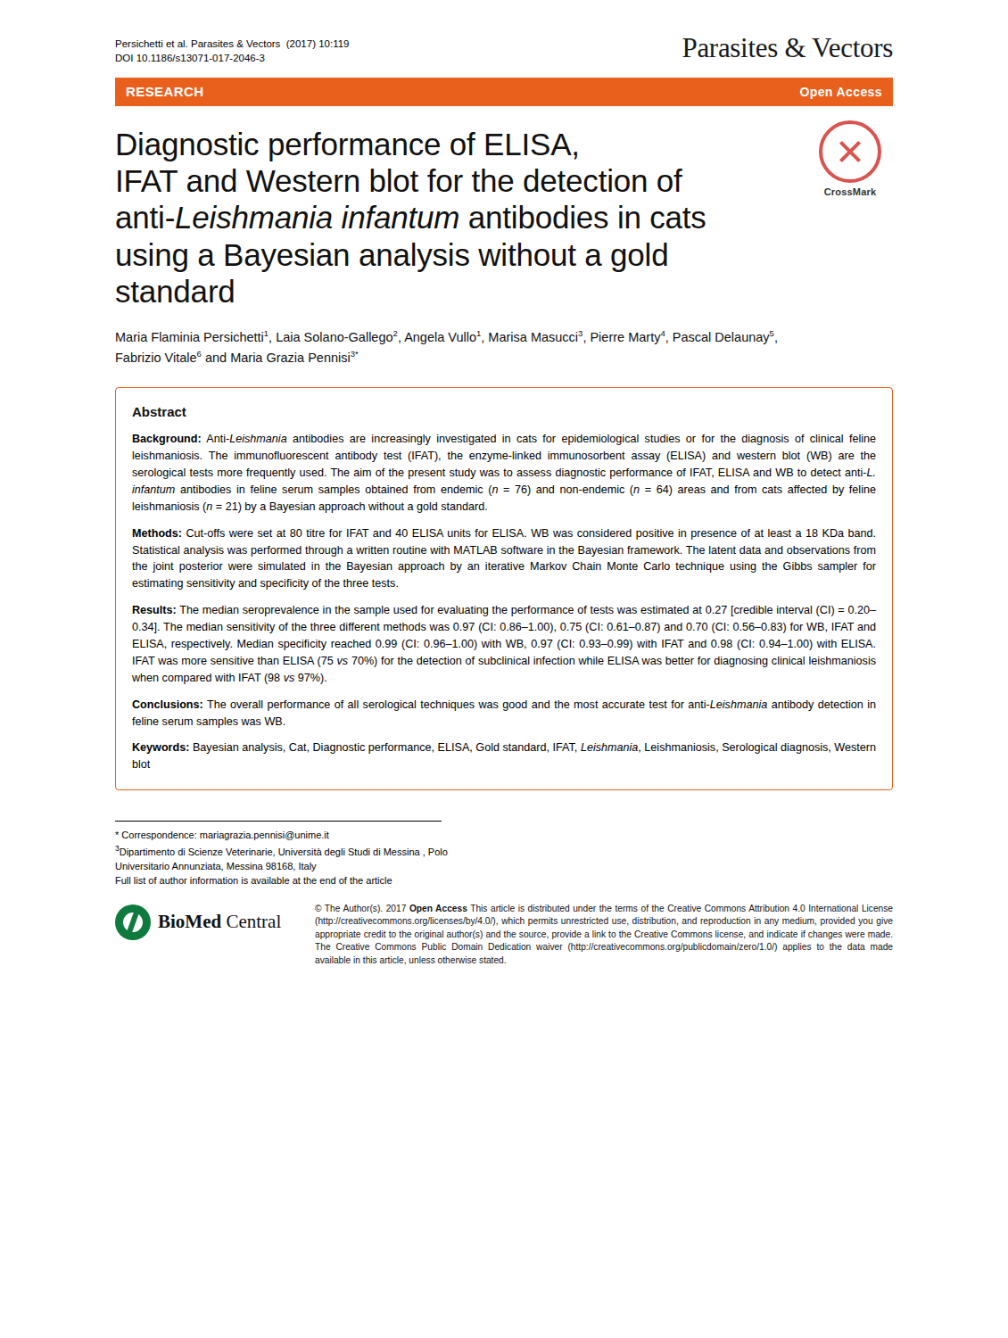Persichetti et al. Parasites & Vectors (2017) 10:119
DOI 10.1186/s13071-017-2046-3
Parasites & Vectors
RESEARCH
Open Access
CrossMark
Diagnostic performance of ELISA,
IFAT and Western blot for the detection of
anti-Leishmania infantum antibodies in cats
using a Bayesian analysis without a gold
standard
Maria Flaminia Persichetti1, Laia Solano-Gallego2, Angela Vullo1, Marisa Masucci3, Pierre Marty4, Pascal Delaunay5,
Fabrizio Vitale6 and Maria Grazia Pennisi3*
Abstract
Background: Anti-Leishmania antibodies are increasingly investigated in cats for epidemiological studies or for the diagnosis of clinical feline leishmaniosis. The immunofluorescent antibody test (IFAT), the enzyme-linked immunosorbent assay (ELISA) and western blot (WB) are the serological tests more frequently used. The aim of the present study was to assess diagnostic performance of IFAT, ELISA and WB to detect anti-L. infantum antibodies in feline serum samples obtained from endemic (n = 76) and non-endemic (n = 64) areas and from cats affected by feline leishmaniosis (n = 21) by a Bayesian approach without a gold standard.
Methods: Cut-offs were set at 80 titre for IFAT and 40 ELISA units for ELISA. WB was considered positive in presence of at least a 18 KDa band. Statistical analysis was performed through a written routine with MATLAB software in the Bayesian framework. The latent data and observations from the joint posterior were simulated in the Bayesian approach by an iterative Markov Chain Monte Carlo technique using the Gibbs sampler for estimating sensitivity and specificity of the three tests.
Results: The median seroprevalence in the sample used for evaluating the performance of tests was estimated at 0.27 [credible interval (CI) = 0.20–0.34]. The median sensitivity of the three different methods was 0.97 (CI: 0.86–1.00), 0.75 (CI: 0.61–0.87) and 0.70 (CI: 0.56–0.83) for WB, IFAT and ELISA, respectively. Median specificity reached 0.99 (CI: 0.96–1.00) with WB, 0.97 (CI: 0.93–0.99) with IFAT and 0.98 (CI: 0.94–1.00) with ELISA. IFAT was more sensitive than ELISA (75 vs 70%) for the detection of subclinical infection while ELISA was better for diagnosing clinical leishmaniosis when compared with IFAT (98 vs 97%).
Conclusions: The overall performance of all serological techniques was good and the most accurate test for anti-Leishmania antibody detection in feline serum samples was WB.
Keywords: Bayesian analysis, Cat, Diagnostic performance, ELISA, Gold standard, IFAT, Leishmania, Leishmaniosis, Serological diagnosis, Western blot
* Correspondence: mariagrazia.pennisi@unime.it
3Dipartimento di Scienze Veterinarie, Università degli Studi di Messina , Polo
Universitario Annunziata, Messina 98168, Italy
Full list of author information is available at the end of the article
BioMed Central
© The Author(s). 2017 Open Access This article is distributed under the terms of the Creative Commons Attribution 4.0 International License (http://creativecommons.org/licenses/by/4.0/), which permits unrestricted use, distribution, and reproduction in any medium, provided you give appropriate credit to the original author(s) and the source, provide a link to the Creative Commons license, and indicate if changes were made. The Creative Commons Public Domain Dedication waiver (http://creativecommons.org/publicdomain/zero/1.0/) applies to the data made available in this article, unless otherwise stated.